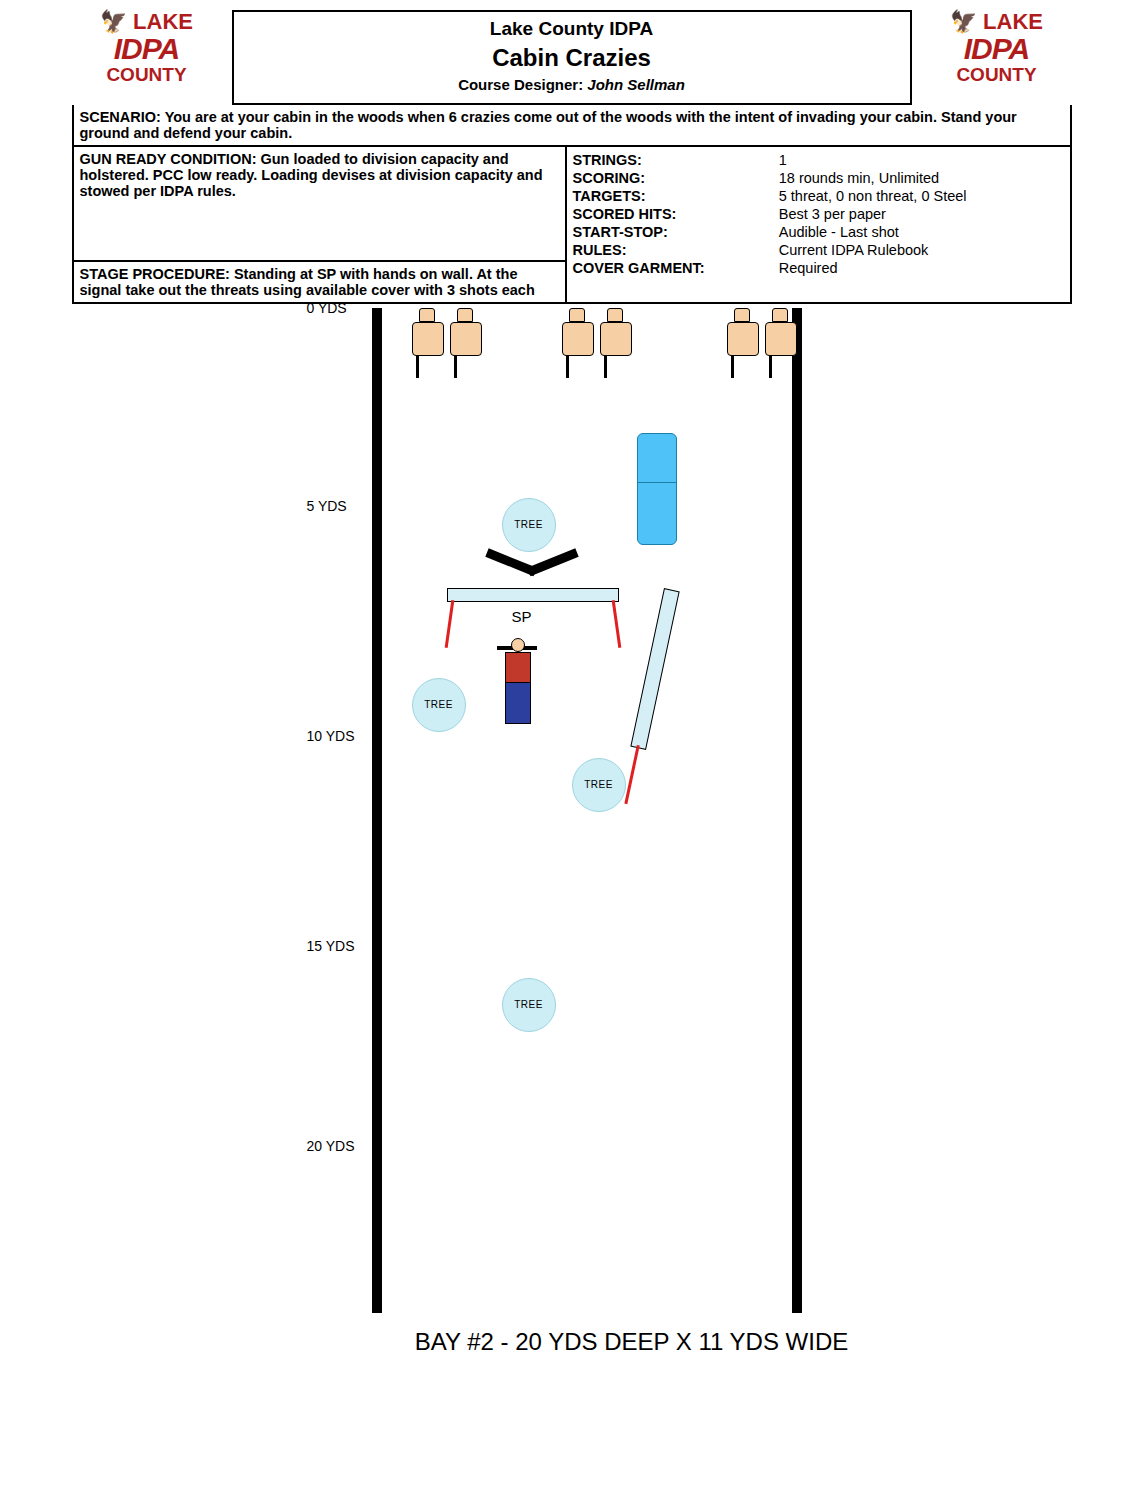🦅 LAKE
IDPA
COUNTY
Lake County IDPA
Cabin Crazies
Course Designer: John Sellman
🦅 LAKE
IDPA
COUNTY
SCENARIO: You are at your cabin in the woods when 6 crazies come out of the woods with the intent of invading your cabin. Stand your ground and defend your cabin.
GUN READY CONDITION: Gun loaded to division capacity and holstered. PCC low ready. Loading devises at division capacity and stowed per IDPA rules.
STAGE PROCEDURE: Standing at SP with hands on wall. At the signal take out the threats using available cover with 3 shots each
| STRINGS: | 1 |
| SCORING: | 18 rounds min, Unlimited |
| TARGETS: | 5 threat, 0 non threat, 0 Steel |
| SCORED HITS: | Best 3 per paper |
| START-STOP: | Audible - Last shot |
| RULES: | Current IDPA Rulebook |
| COVER GARMENT: | Required |
0 YDS
5 YDS
10 YDS
15 YDS
20 YDS
TREE
TREE
TREE
TREE
SP
BAY #2 - 20 YDS DEEP X 11 YDS WIDE